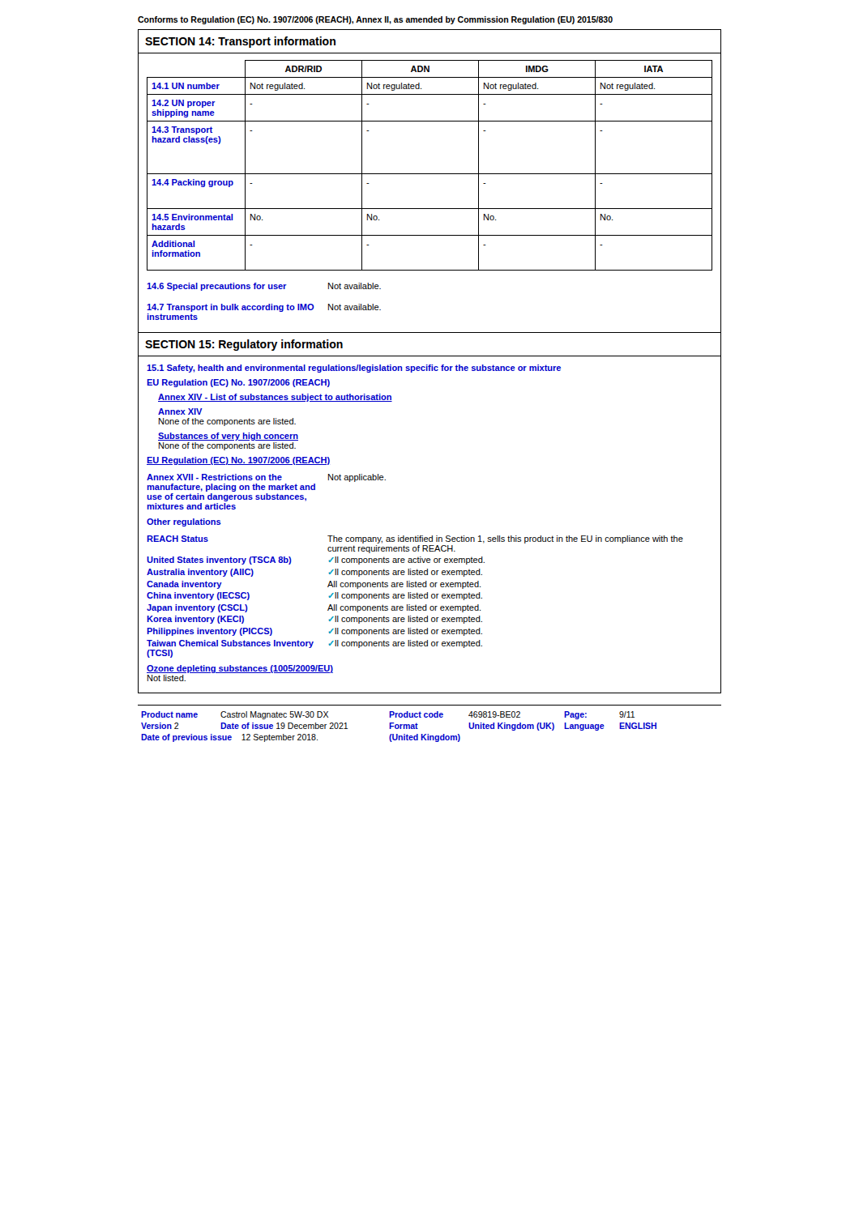Conforms to Regulation (EC) No. 1907/2006 (REACH), Annex II, as amended by Commission Regulation (EU) 2015/830
SECTION 14: Transport information
| | ADR/RID | ADN | IMDG | IATA |
| --- | --- | --- | --- | --- |
| 14.1 UN number | Not regulated. | Not regulated. | Not regulated. | Not regulated. |
| 14.2 UN proper shipping name | - | - | - | - |
| 14.3 Transport hazard class(es) | - | - | - | - |
| 14.4 Packing group | - | - | - | - |
| 14.5 Environmental hazards | No. | No. | No. | No. |
| Additional information | - | - | - | - |
14.6 Special precautions for user
Not available.
14.7 Transport in bulk according to IMO instruments
Not available.
SECTION 15: Regulatory information
15.1 Safety, health and environmental regulations/legislation specific for the substance or mixture
EU Regulation (EC) No. 1907/2006 (REACH)
Annex XIV - List of substances subject to authorisation
Annex XIV
None of the components are listed.
Substances of very high concern
None of the components are listed.
EU Regulation (EC) No. 1907/2006 (REACH)
Annex XVII - Restrictions on the manufacture, placing on the market and use of certain dangerous substances, mixtures and articles
Not applicable.
Other regulations
REACH Status
The company, as identified in Section 1, sells this product in the EU in compliance with the current requirements of REACH.
United States inventory (TSCA 8b)
✓ll components are active or exempted.
Australia inventory (AIIC)
✓ll components are listed or exempted.
Canada inventory
All components are listed or exempted.
China inventory (IECSC)
✓ll components are listed or exempted.
Japan inventory (CSCL)
All components are listed or exempted.
Korea inventory (KECI)
✓ll components are listed or exempted.
Philippines inventory (PICCS)
✓ll components are listed or exempted.
Taiwan Chemical Substances Inventory (TCSI)
✓ll components are listed or exempted.
Ozone depleting substances (1005/2009/EU)
Not listed.
| Product name | Castrol Magnatec 5W-30 DX | Product code | 469819-BE02 | Page: | 9/11 |
| Version 2 | Date of issue 19 December 2021 | Format | United Kingdom (UK) | Language | ENGLISH |
| Date of previous issue 12 September 2018. | (United Kingdom) | |